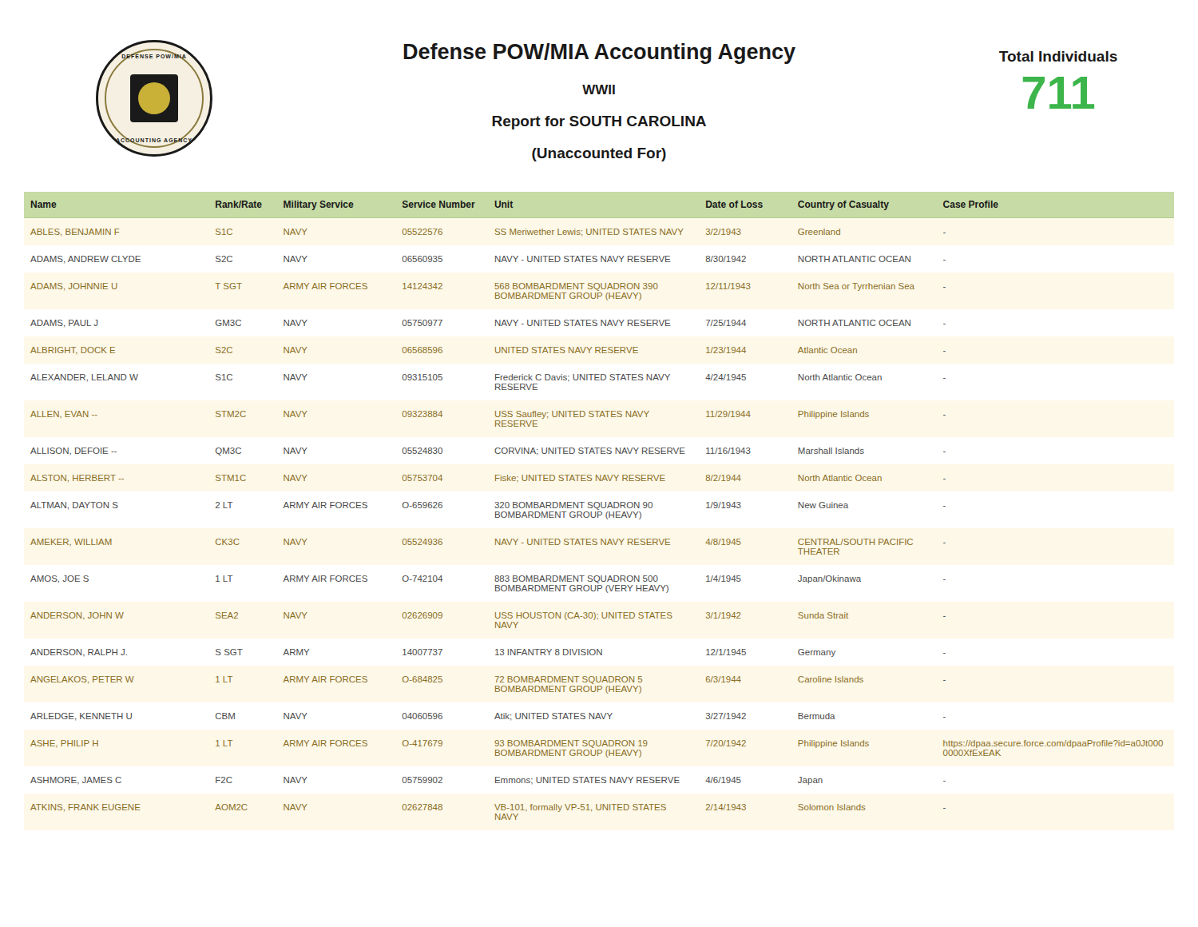DEFENSE POW/MIA
ACCOUNTING AGENCY
Defense POW/MIA Accounting Agency
WWII
Report for SOUTH CAROLINA
(Unaccounted For)
Total Individuals
711
| Name | Rank/Rate | Military Service | Service Number | Unit | Date of Loss | Country of Casualty | Case Profile |
| --- | --- | --- | --- | --- | --- | --- | --- |
| ABLES, BENJAMIN F | S1C | NAVY | 05522576 | SS Meriwether Lewis; UNITED STATES NAVY | 3/2/1943 | Greenland | - |
| ADAMS, ANDREW CLYDE | S2C | NAVY | 06560935 | NAVY - UNITED STATES NAVY RESERVE | 8/30/1942 | NORTH ATLANTIC OCEAN | - |
| ADAMS, JOHNNIE U | T SGT | ARMY AIR FORCES | 14124342 | 568 BOMBARDMENT SQUADRON 390 BOMBARDMENT GROUP (HEAVY) | 12/11/1943 | North Sea or Tyrrhenian Sea | - |
| ADAMS, PAUL J | GM3C | NAVY | 05750977 | NAVY - UNITED STATES NAVY RESERVE | 7/25/1944 | NORTH ATLANTIC OCEAN | - |
| ALBRIGHT, DOCK E | S2C | NAVY | 06568596 | UNITED STATES NAVY RESERVE | 1/23/1944 | Atlantic Ocean | - |
| ALEXANDER, LELAND W | S1C | NAVY | 09315105 | Frederick C Davis; UNITED STATES NAVY RESERVE | 4/24/1945 | North Atlantic Ocean | - |
| ALLEN, EVAN -- | STM2C | NAVY | 09323884 | USS Saufley; UNITED STATES NAVY RESERVE | 11/29/1944 | Philippine Islands | - |
| ALLISON, DEFOIE -- | QM3C | NAVY | 05524830 | CORVINA; UNITED STATES NAVY RESERVE | 11/16/1943 | Marshall Islands | - |
| ALSTON, HERBERT -- | STM1C | NAVY | 05753704 | Fiske; UNITED STATES NAVY RESERVE | 8/2/1944 | North Atlantic Ocean | - |
| ALTMAN, DAYTON S | 2 LT | ARMY AIR FORCES | O-659626 | 320 BOMBARDMENT SQUADRON 90 BOMBARDMENT GROUP (HEAVY) | 1/9/1943 | New Guinea | - |
| AMEKER, WILLIAM | CK3C | NAVY | 05524936 | NAVY - UNITED STATES NAVY RESERVE | 4/8/1945 | CENTRAL/SOUTH PACIFIC THEATER | - |
| AMOS, JOE S | 1 LT | ARMY AIR FORCES | O-742104 | 883 BOMBARDMENT SQUADRON 500 BOMBARDMENT GROUP (VERY HEAVY) | 1/4/1945 | Japan/Okinawa | - |
| ANDERSON, JOHN W | SEA2 | NAVY | 02626909 | USS HOUSTON (CA-30); UNITED STATES NAVY | 3/1/1942 | Sunda Strait | - |
| ANDERSON, RALPH J. | S SGT | ARMY | 14007737 | 13 INFANTRY 8 DIVISION | 12/1/1945 | Germany | - |
| ANGELAKOS, PETER W | 1 LT | ARMY AIR FORCES | O-684825 | 72 BOMBARDMENT SQUADRON 5 BOMBARDMENT GROUP (HEAVY) | 6/3/1944 | Caroline Islands | - |
| ARLEDGE, KENNETH U | CBM | NAVY | 04060596 | Atik; UNITED STATES NAVY | 3/27/1942 | Bermuda | - |
| ASHE, PHILIP H | 1 LT | ARMY AIR FORCES | O-417679 | 93 BOMBARDMENT SQUADRON 19 BOMBARDMENT GROUP (HEAVY) | 7/20/1942 | Philippine Islands | https://dpaa.secure.force.com/dpaaProfile?id=a0Jt0000000XfExEAK |
| ASHMORE, JAMES C | F2C | NAVY | 05759902 | Emmons; UNITED STATES NAVY RESERVE | 4/6/1945 | Japan | - |
| ATKINS, FRANK EUGENE | AOM2C | NAVY | 02627848 | VB-101, formally VP-51, UNITED STATES NAVY | 2/14/1943 | Solomon Islands | - |